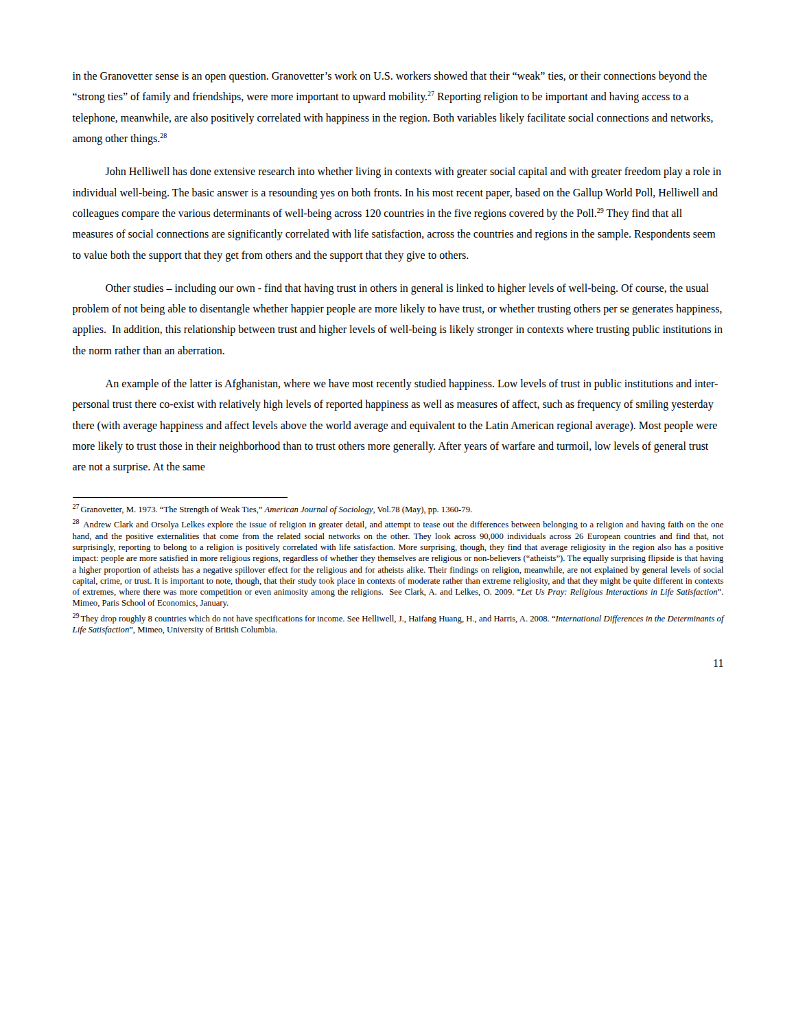in the Granovetter sense is an open question. Granovetter’s work on U.S. workers showed that their “weak” ties, or their connections beyond the “strong ties” of family and friendships, were more important to upward mobility.27 Reporting religion to be important and having access to a telephone, meanwhile, are also positively correlated with happiness in the region. Both variables likely facilitate social connections and networks, among other things.28
John Helliwell has done extensive research into whether living in contexts with greater social capital and with greater freedom play a role in individual well-being. The basic answer is a resounding yes on both fronts. In his most recent paper, based on the Gallup World Poll, Helliwell and colleagues compare the various determinants of well-being across 120 countries in the five regions covered by the Poll.29 They find that all measures of social connections are significantly correlated with life satisfaction, across the countries and regions in the sample. Respondents seem to value both the support that they get from others and the support that they give to others.
Other studies – including our own - find that having trust in others in general is linked to higher levels of well-being. Of course, the usual problem of not being able to disentangle whether happier people are more likely to have trust, or whether trusting others per se generates happiness, applies. In addition, this relationship between trust and higher levels of well-being is likely stronger in contexts where trusting public institutions in the norm rather than an aberration.
An example of the latter is Afghanistan, where we have most recently studied happiness. Low levels of trust in public institutions and inter-personal trust there co-exist with relatively high levels of reported happiness as well as measures of affect, such as frequency of smiling yesterday there (with average happiness and affect levels above the world average and equivalent to the Latin American regional average). Most people were more likely to trust those in their neighborhood than to trust others more generally. After years of warfare and turmoil, low levels of general trust are not a surprise. At the same
27 Granovetter, M. 1973. “The Strength of Weak Ties,” American Journal of Sociology, Vol.78 (May), pp. 1360-79.
28 Andrew Clark and Orsolya Lelkes explore the issue of religion in greater detail, and attempt to tease out the differences between belonging to a religion and having faith on the one hand, and the positive externalities that come from the related social networks on the other. They look across 90,000 individuals across 26 European countries and find that, not surprisingly, reporting to belong to a religion is positively correlated with life satisfaction. More surprising, though, they find that average religiosity in the region also has a positive impact: people are more satisfied in more religious regions, regardless of whether they themselves are religious or non-believers (“atheists”). The equally surprising flipside is that having a higher proportion of atheists has a negative spillover effect for the religious and for atheists alike. Their findings on religion, meanwhile, are not explained by general levels of social capital, crime, or trust. It is important to note, though, that their study took place in contexts of moderate rather than extreme religiosity, and that they might be quite different in contexts of extremes, where there was more competition or even animosity among the religions. See Clark, A. and Lelkes, O. 2009. “Let Us Pray: Religious Interactions in Life Satisfaction”. Mimeo, Paris School of Economics, January.
29 They drop roughly 8 countries which do not have specifications for income. See Helliwell, J., Haifang Huang, H., and Harris, A. 2008. “International Differences in the Determinants of Life Satisfaction”, Mimeo, University of British Columbia.
11